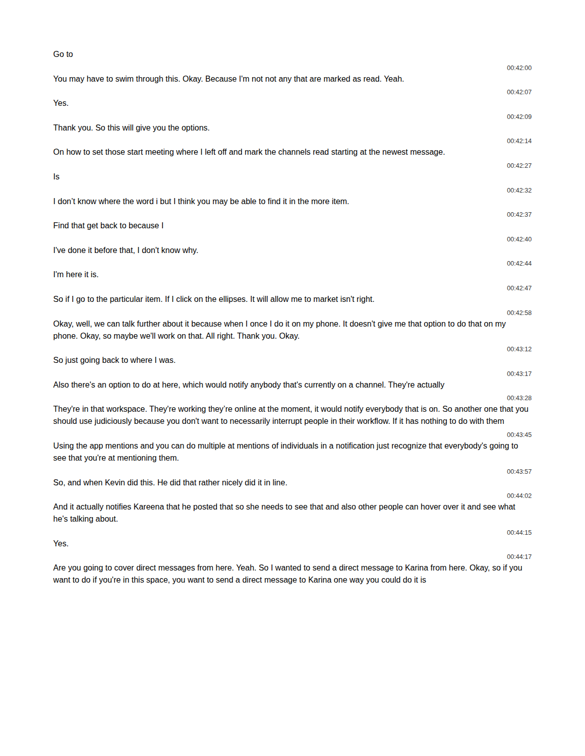Go to
00:42:00
You may have to swim through this. Okay. Because I'm not not any that are marked as read. Yeah.
00:42:07
Yes.
00:42:09
Thank you. So this will give you the options.
00:42:14
On how to set those start meeting where I left off and mark the channels read starting at the newest message.
00:42:27
Is
00:42:32
I don’t know where the word i but I think you may be able to find it in the more item.
00:42:37
Find that get back to because I
00:42:40
I've done it before that, I don't know why.
00:42:44
I'm here it is.
00:42:47
So if I go to the particular item. If I click on the ellipses. It will allow me to market isn't right.
00:42:58
Okay, well, we can talk further about it because when I once I do it on my phone. It doesn't give me that option to do that on my phone. Okay, so maybe we'll work on that. All right. Thank you. Okay.
00:43:12
So just going back to where I was.
00:43:17
Also there's an option to do at here, which would notify anybody that's currently on a channel. They're actually
00:43:28
They're in that workspace. They're working they’re online at the moment, it would notify everybody that is on. So another one that you should use judiciously because you don't want to necessarily interrupt people in their workflow. If it has nothing to do with them
00:43:45
Using the app mentions and you can do multiple at mentions of individuals in a notification just recognize that everybody's going to see that you're at mentioning them.
00:43:57
So, and when Kevin did this. He did that rather nicely did it in line.
00:44:02
And it actually notifies Kareena that he posted that so she needs to see that and also other people can hover over it and see what he's talking about.
00:44:15
Yes.
00:44:17
Are you going to cover direct messages from here. Yeah. So I wanted to send a direct message to Karina from here. Okay, so if you want to do if you're in this space, you want to send a direct message to Karina one way you could do it is